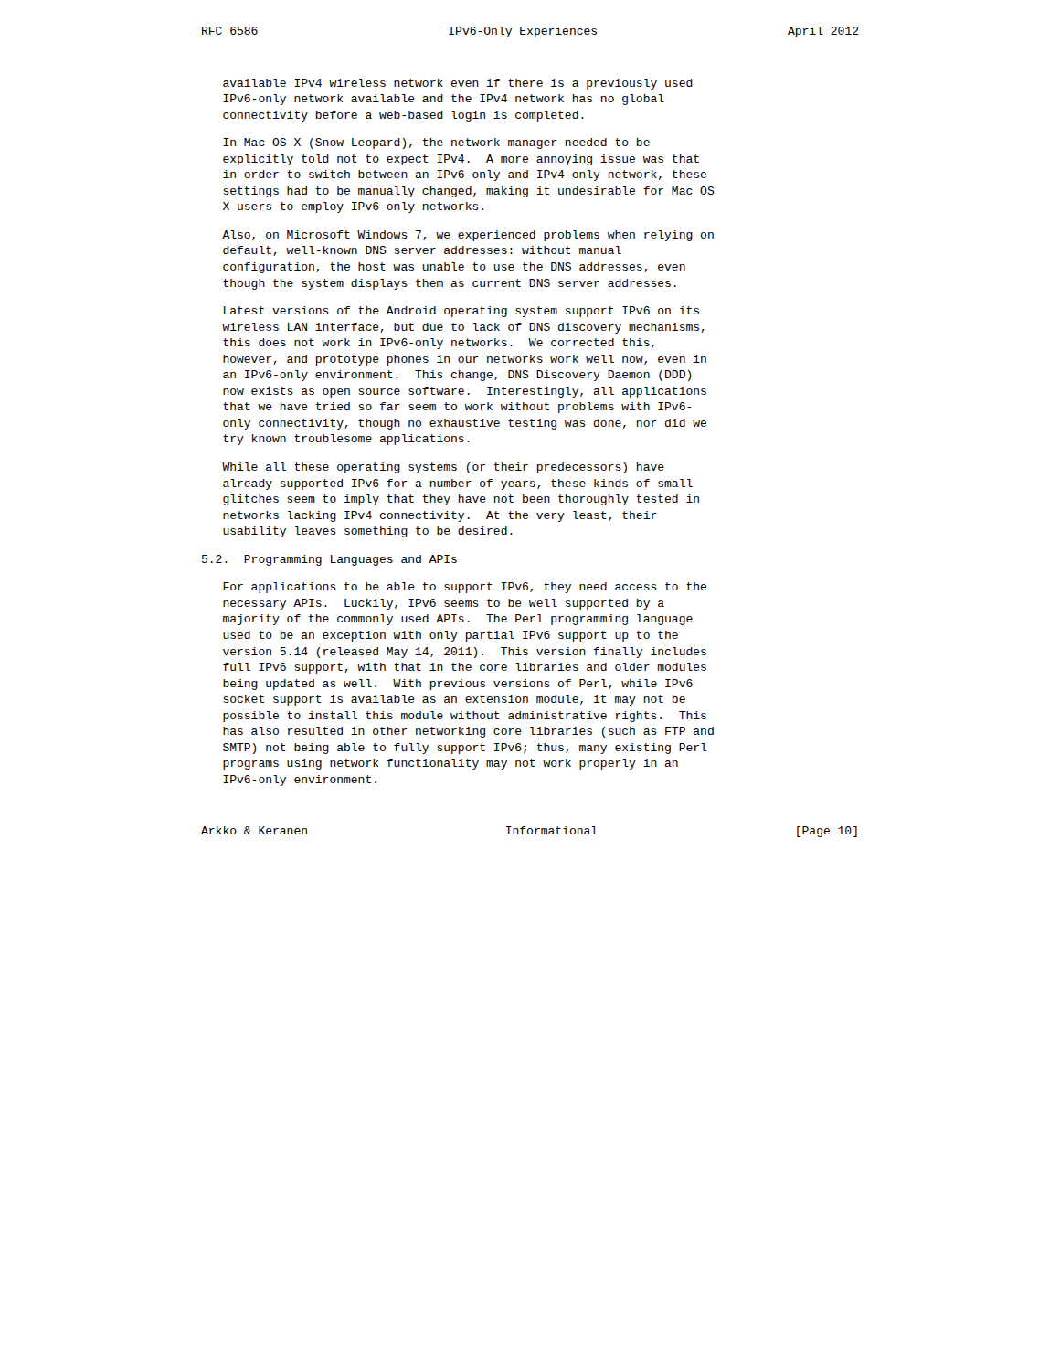RFC 6586 IPv6-Only Experiences April 2012
available IPv4 wireless network even if there is a previously used IPv6-only network available and the IPv4 network has no global connectivity before a web-based login is completed.
In Mac OS X (Snow Leopard), the network manager needed to be explicitly told not to expect IPv4. A more annoying issue was that in order to switch between an IPv6-only and IPv4-only network, these settings had to be manually changed, making it undesirable for Mac OS X users to employ IPv6-only networks.
Also, on Microsoft Windows 7, we experienced problems when relying on default, well-known DNS server addresses: without manual configuration, the host was unable to use the DNS addresses, even though the system displays them as current DNS server addresses.
Latest versions of the Android operating system support IPv6 on its wireless LAN interface, but due to lack of DNS discovery mechanisms, this does not work in IPv6-only networks. We corrected this, however, and prototype phones in our networks work well now, even in an IPv6-only environment. This change, DNS Discovery Daemon (DDD) now exists as open source software. Interestingly, all applications that we have tried so far seem to work without problems with IPv6- only connectivity, though no exhaustive testing was done, nor did we try known troublesome applications.
While all these operating systems (or their predecessors) have already supported IPv6 for a number of years, these kinds of small glitches seem to imply that they have not been thoroughly tested in networks lacking IPv4 connectivity. At the very least, their usability leaves something to be desired.
5.2. Programming Languages and APIs
For applications to be able to support IPv6, they need access to the necessary APIs. Luckily, IPv6 seems to be well supported by a majority of the commonly used APIs. The Perl programming language used to be an exception with only partial IPv6 support up to the version 5.14 (released May 14, 2011). This version finally includes full IPv6 support, with that in the core libraries and older modules being updated as well. With previous versions of Perl, while IPv6 socket support is available as an extension module, it may not be possible to install this module without administrative rights. This has also resulted in other networking core libraries (such as FTP and SMTP) not being able to fully support IPv6; thus, many existing Perl programs using network functionality may not work properly in an IPv6-only environment.
Arkko & Keranen Informational [Page 10]